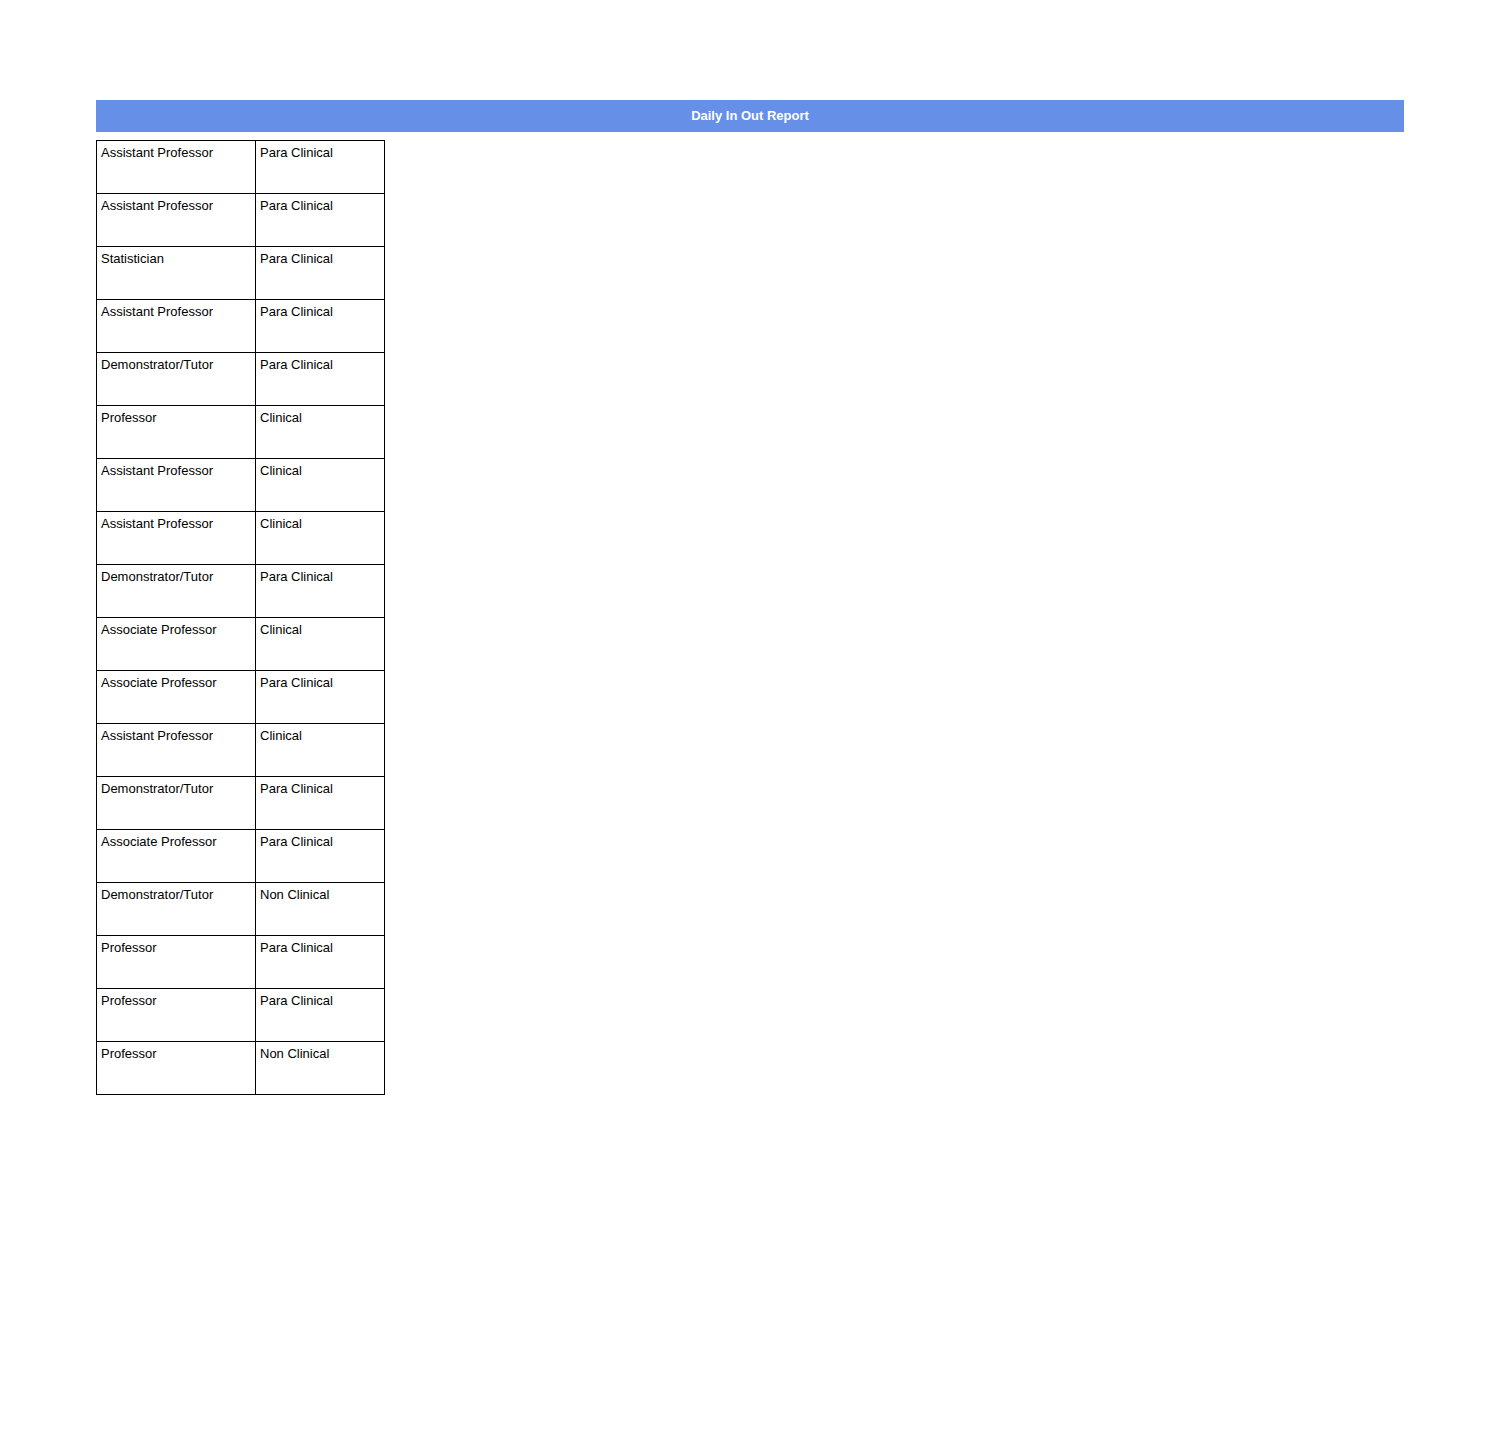Daily In Out Report
| Assistant Professor | Para Clinical |
| Assistant Professor | Para Clinical |
| Statistician | Para Clinical |
| Assistant Professor | Para Clinical |
| Demonstrator/Tutor | Para Clinical |
| Professor | Clinical |
| Assistant Professor | Clinical |
| Assistant Professor | Clinical |
| Demonstrator/Tutor | Para Clinical |
| Associate Professor | Clinical |
| Associate Professor | Para Clinical |
| Assistant Professor | Clinical |
| Demonstrator/Tutor | Para Clinical |
| Associate Professor | Para Clinical |
| Demonstrator/Tutor | Non Clinical |
| Professor | Para Clinical |
| Professor | Para Clinical |
| Professor | Non Clinical |